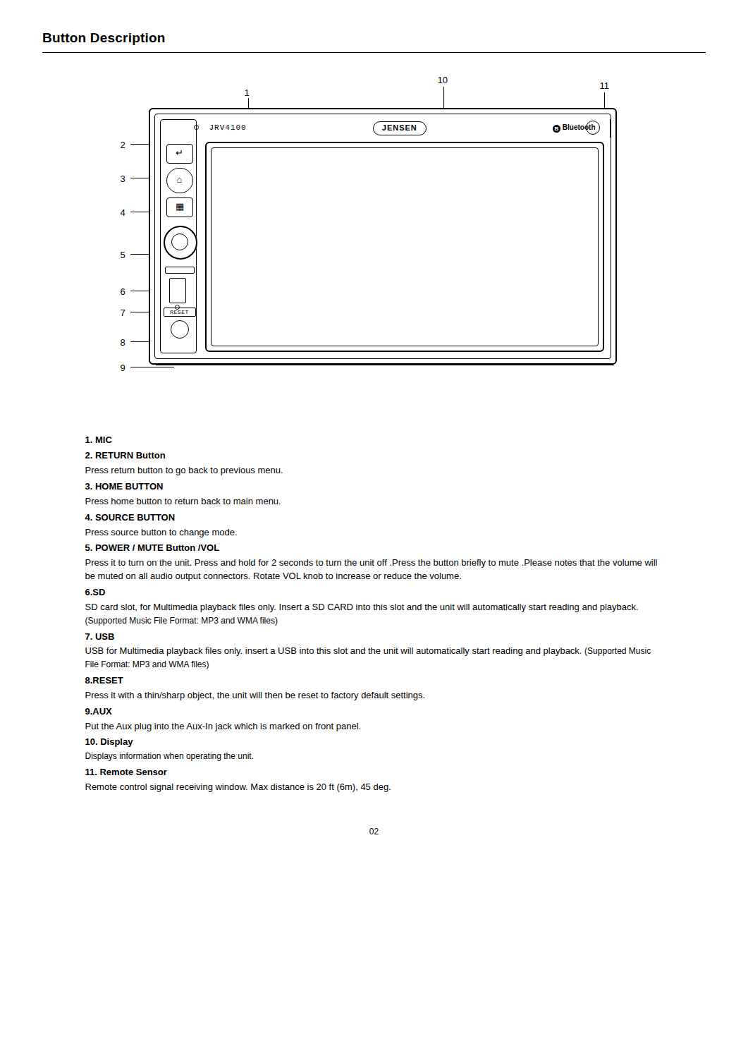Button Description
1
10
11
2
3
4
5
6
7
8
9
JRV4100 JENSEN BBluetooth
↵
⌂
▦
RESET
1. MIC
2. RETURN Button
Press return button to go back to previous menu.
3. HOME BUTTON
Press home button to return back to main menu.
4. SOURCE BUTTON
Press source button to change mode.
5. POWER / MUTE Button /VOL
Press it to turn on the unit. Press and hold for 2 seconds to turn the unit off .Press the button briefly to mute .Please notes that the volume will be muted on all audio output connectors. Rotate VOL knob to increase or reduce the volume.
6.SD
SD card slot, for Multimedia playback files only. Insert a SD CARD into this slot and the unit will automatically start reading and playback. (Supported Music File Format: MP3 and WMA files)
7. USB
USB for Multimedia playback files only. insert a USB into this slot and the unit will automatically start reading and playback. (Supported Music File Format: MP3 and WMA files)
8.RESET
Press it with a thin/sharp object, the unit will then be reset to factory default settings.
9.AUX
Put the Aux plug into the Aux-In jack which is marked on front panel.
10. Display
Displays information when operating the unit.
11. Remote Sensor
Remote control signal receiving window. Max distance is 20 ft (6m), 45 deg.
02